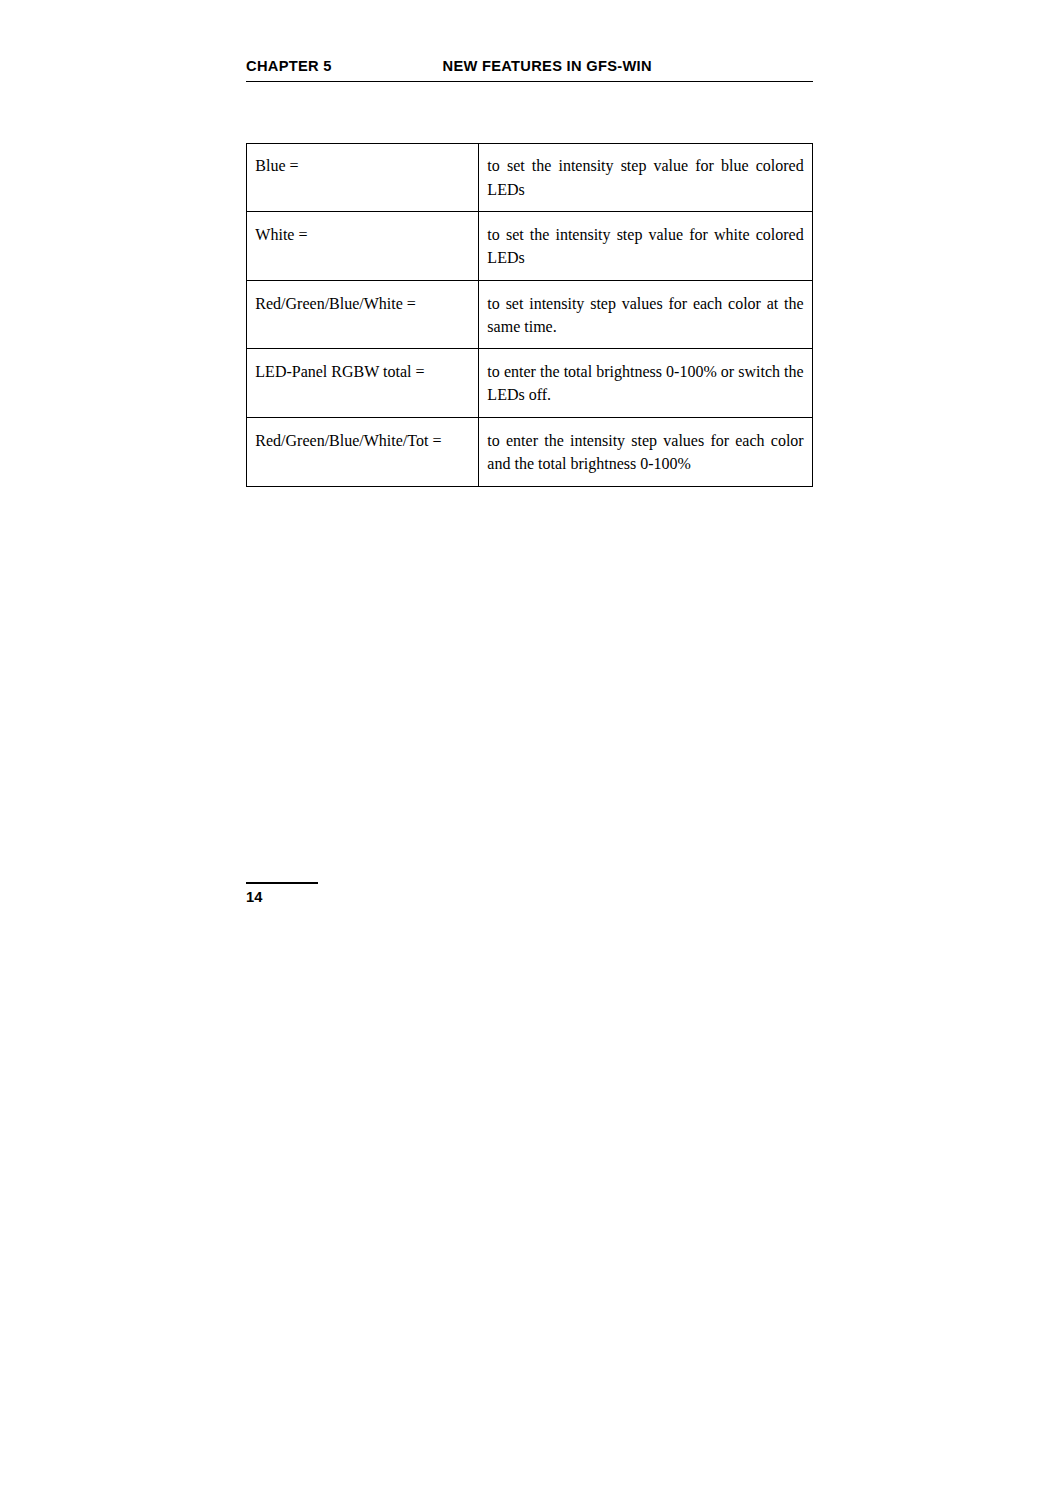CHAPTER 5 NEW FEATURES IN GFS-WIN
| Blue = | to set the intensity step value for blue colored LEDs |
| White = | to set the intensity step value for white colored LEDs |
| Red/Green/Blue/White = | to set intensity step values for each color at the same time. |
| LED-Panel RGBW total = | to enter the total brightness 0-100% or switch the LEDs off. |
| Red/Green/Blue/White/Tot = | to enter the intensity step values for each color and the total brightness 0-100% |
14